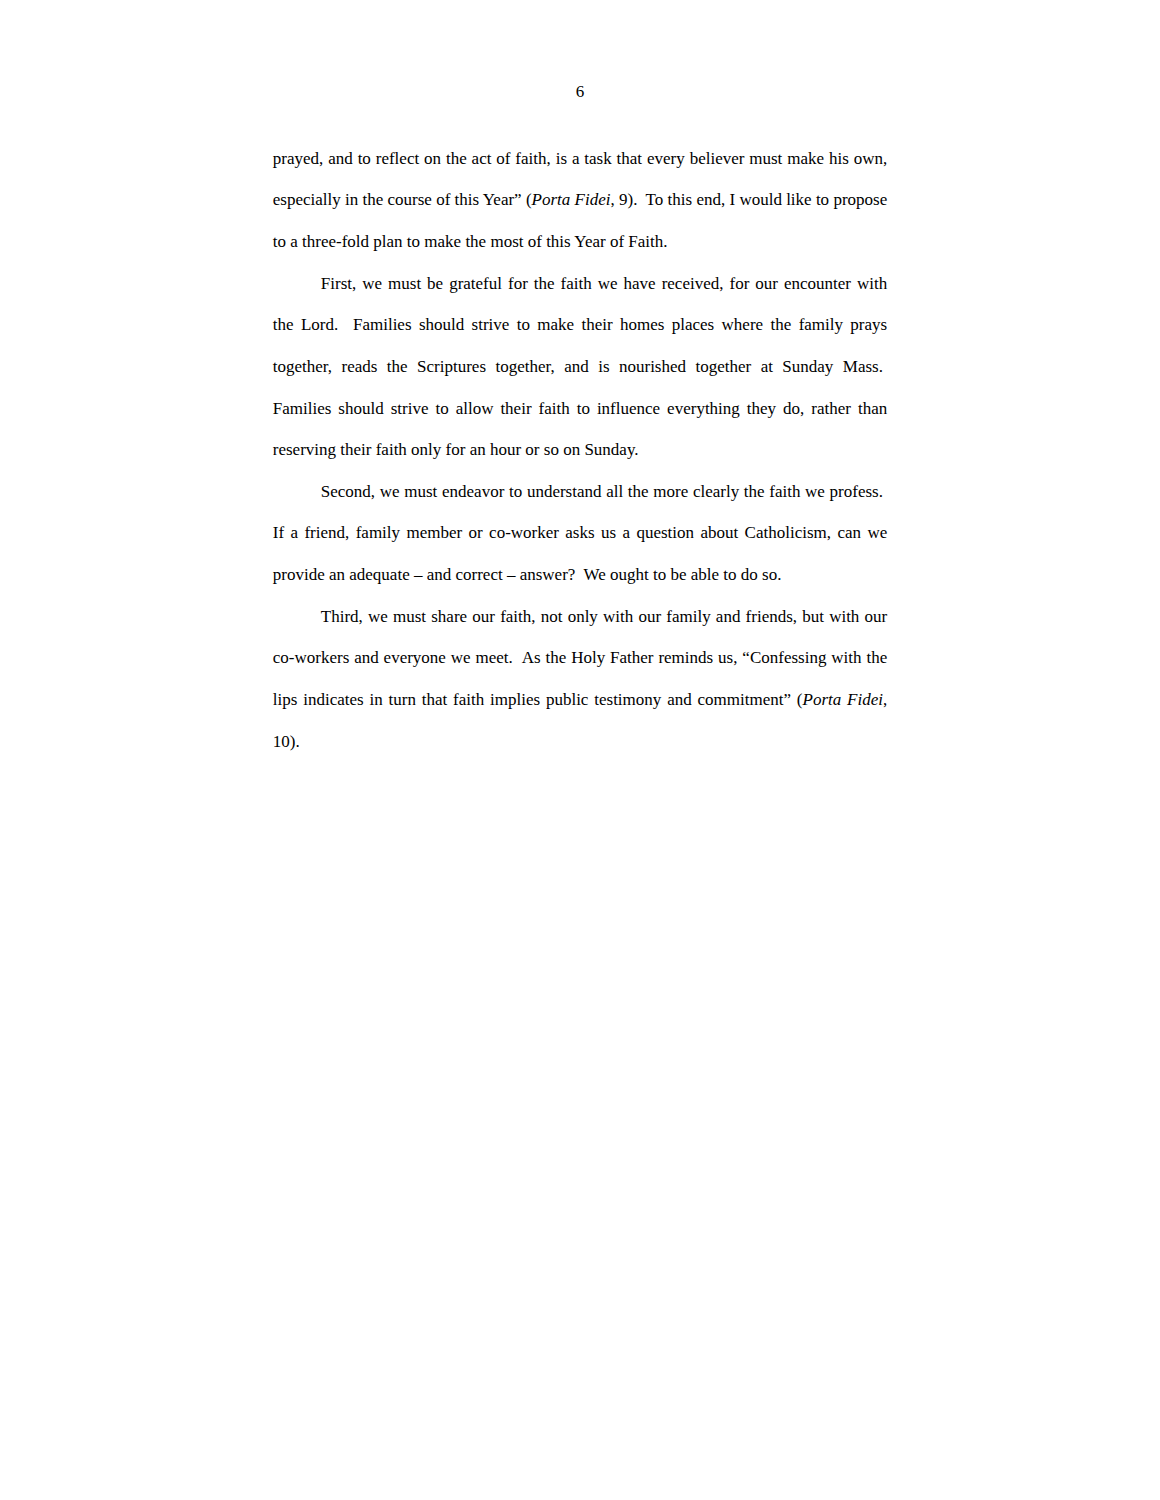6
prayed, and to reflect on the act of faith, is a task that every believer must make his own, especially in the course of this Year” (Porta Fidei, 9). To this end, I would like to propose to a three-fold plan to make the most of this Year of Faith.
First, we must be grateful for the faith we have received, for our encounter with the Lord. Families should strive to make their homes places where the family prays together, reads the Scriptures together, and is nourished together at Sunday Mass. Families should strive to allow their faith to influence everything they do, rather than reserving their faith only for an hour or so on Sunday.
Second, we must endeavor to understand all the more clearly the faith we profess. If a friend, family member or co-worker asks us a question about Catholicism, can we provide an adequate – and correct – answer? We ought to be able to do so.
Third, we must share our faith, not only with our family and friends, but with our co-workers and everyone we meet. As the Holy Father reminds us, “Confessing with the lips indicates in turn that faith implies public testimony and commitment” (Porta Fidei, 10).